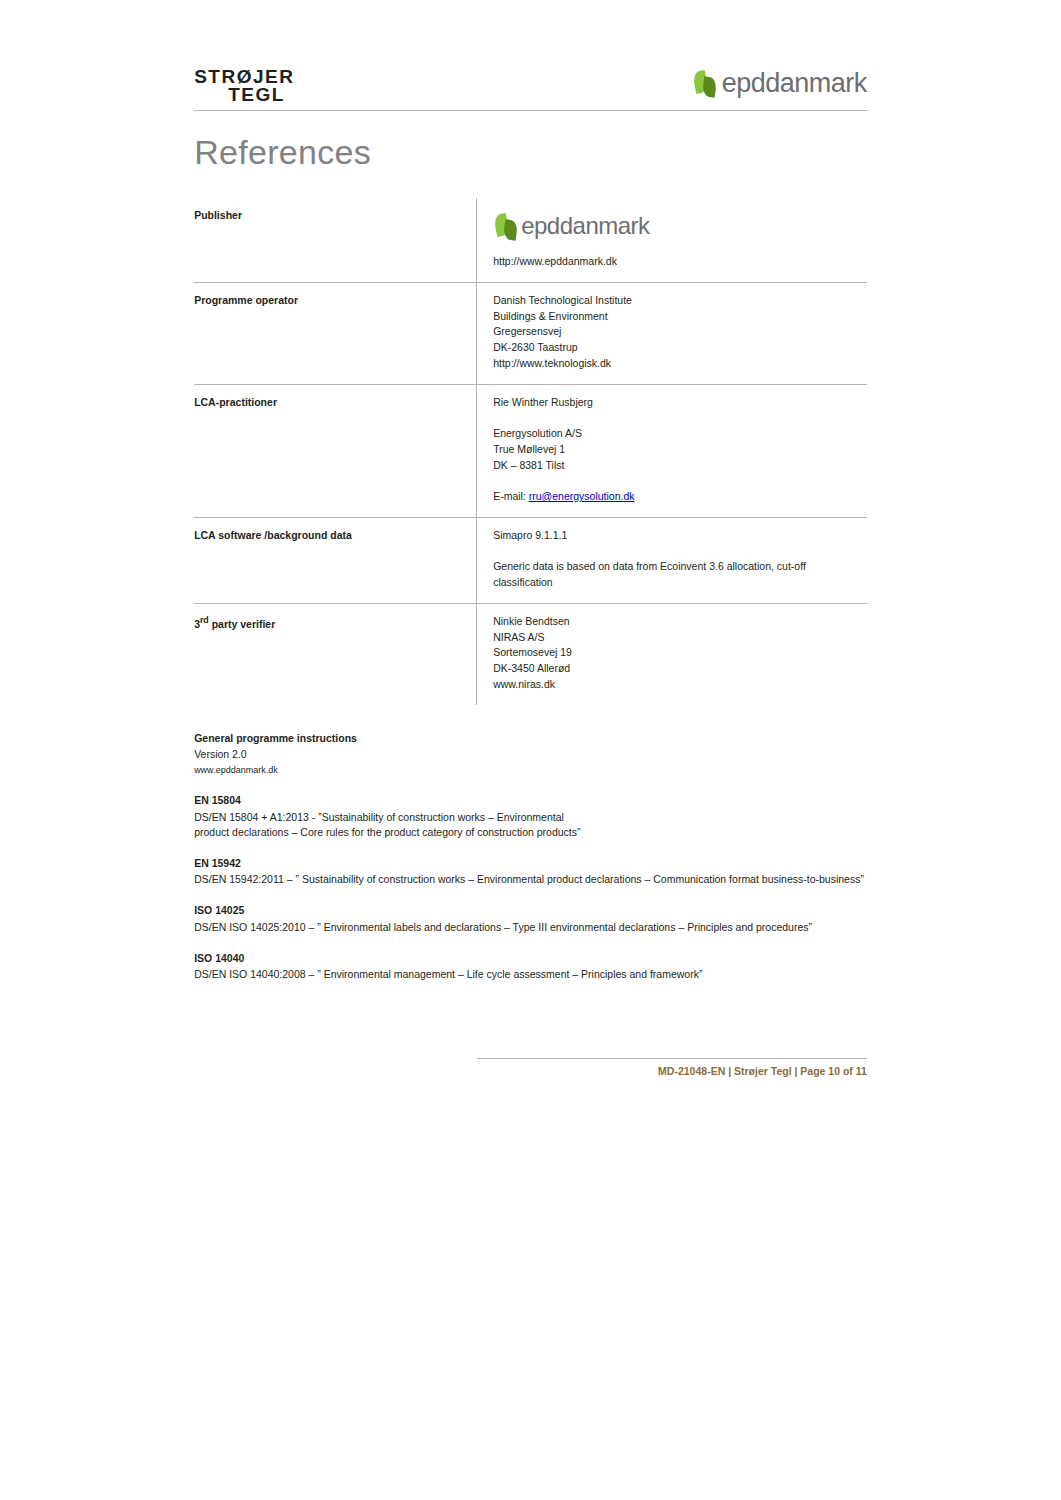STRØJER TEGL
epddanmark
References
| Publisher | epddanmark http://www.epddanmark.dk |
| Programme operator | Danish Technological Institute Buildings & Environment Gregersensvej DK-2630 Taastrup http://www.teknologisk.dk |
| LCA-practitioner | Rie Winther Rusbjerg Energysolution A/S True Møllevej 1 DK – 8381 Tilst E-mail: rru@energysolution.dk |
| LCA software /background data | Simapro 9.1.1.1 Generic data is based on data from Ecoinvent 3.6 allocation, cut-off classification |
| 3 rd party verifier | Ninkie Bendtsen NIRAS A/S Sortemosevej 19 DK-3450 Allerød www.niras.dk |
General programme instructions
Version 2.0
www.epddanmark.dk
EN 15804
DS/EN 15804 + A1:2013 - ”Sustainability of construction works – Environmental
product declarations – Core rules for the product category of construction products”
EN 15942
DS/EN 15942:2011 – ” Sustainability of construction works – Environmental product declarations – Communication format business-to-business”
ISO 14025
DS/EN ISO 14025:2010 – ” Environmental labels and declarations – Type III environmental declarations – Principles and procedures”
ISO 14040
DS/EN ISO 14040:2008 – ” Environmental management – Life cycle assessment – Principles and framework”
MD-21048-EN | Strøjer Tegl | Page 10 of 11